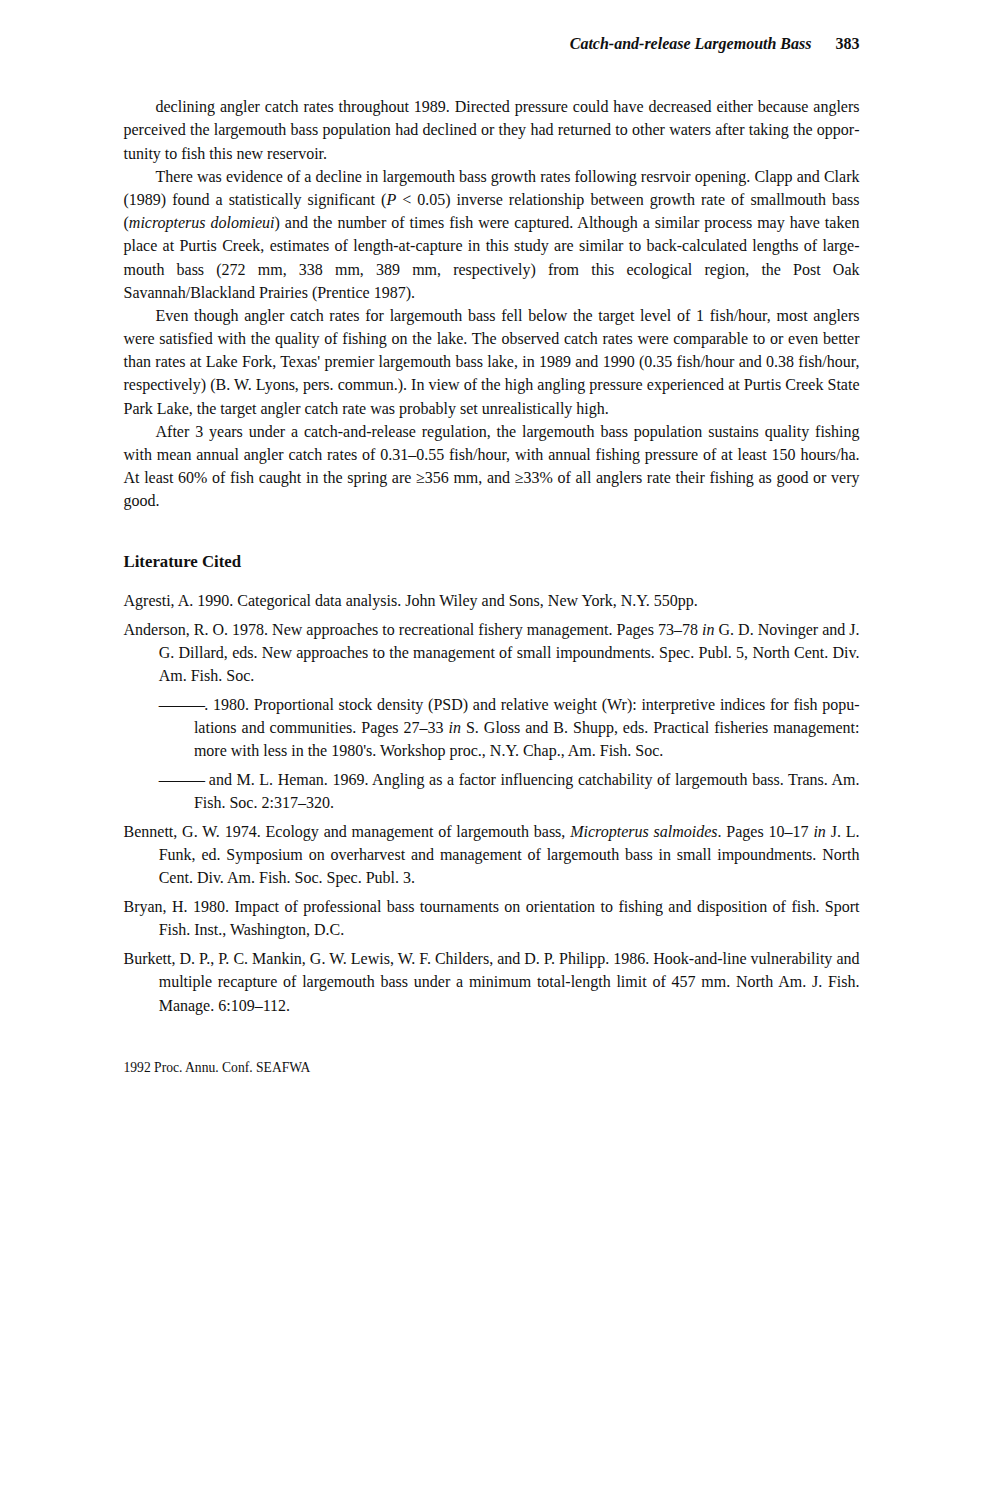Catch-and-release Largemouth Bass 383
declining angler catch rates throughout 1989. Directed pressure could have decreased either because anglers perceived the largemouth bass population had declined or they had returned to other waters after taking the opportunity to fish this new reservoir.
There was evidence of a decline in largemouth bass growth rates following resrvoir opening. Clapp and Clark (1989) found a statistically significant (P < 0.05) inverse relationship between growth rate of smallmouth bass (micropterus dolomieui) and the number of times fish were captured. Although a similar process may have taken place at Purtis Creek, estimates of length-at-capture in this study are similar to back-calculated lengths of largemouth bass (272 mm, 338 mm, 389 mm, respectively) from this ecological region, the Post Oak Savannah/Blackland Prairies (Prentice 1987).
Even though angler catch rates for largemouth bass fell below the target level of 1 fish/hour, most anglers were satisfied with the quality of fishing on the lake. The observed catch rates were comparable to or even better than rates at Lake Fork, Texas' premier largemouth bass lake, in 1989 and 1990 (0.35 fish/hour and 0.38 fish/hour, respectively) (B. W. Lyons, pers. commun.). In view of the high angling pressure experienced at Purtis Creek State Park Lake, the target angler catch rate was probably set unrealistically high.
After 3 years under a catch-and-release regulation, the largemouth bass population sustains quality fishing with mean annual angler catch rates of 0.31–0.55 fish/hour, with annual fishing pressure of at least 150 hours/ha. At least 60% of fish caught in the spring are ≥356 mm, and ≥33% of all anglers rate their fishing as good or very good.
Literature Cited
Agresti, A. 1990. Categorical data analysis. John Wiley and Sons, New York, N.Y. 550pp.
Anderson, R. O. 1978. New approaches to recreational fishery management. Pages 73–78 in G. D. Novinger and J. G. Dillard, eds. New approaches to the management of small impoundments. Spec. Publ. 5, North Cent. Div. Am. Fish. Soc.
———. 1980. Proportional stock density (PSD) and relative weight (Wr): interpretive indices for fish populations and communities. Pages 27–33 in S. Gloss and B. Shupp, eds. Practical fisheries management: more with less in the 1980's. Workshop proc., N.Y. Chap., Am. Fish. Soc.
——— and M. L. Heman. 1969. Angling as a factor influencing catchability of largemouth bass. Trans. Am. Fish. Soc. 2:317–320.
Bennett, G. W. 1974. Ecology and management of largemouth bass, Micropterus salmoides. Pages 10–17 in J. L. Funk, ed. Symposium on overharvest and management of largemouth bass in small impoundments. North Cent. Div. Am. Fish. Soc. Spec. Publ. 3.
Bryan, H. 1980. Impact of professional bass tournaments on orientation to fishing and disposition of fish. Sport Fish. Inst., Washington, D.C.
Burkett, D. P., P. C. Mankin, G. W. Lewis, W. F. Childers, and D. P. Philipp. 1986. Hook-and-line vulnerability and multiple recapture of largemouth bass under a minimum total-length limit of 457 mm. North Am. J. Fish. Manage. 6:109–112.
1992 Proc. Annu. Conf. SEAFWA